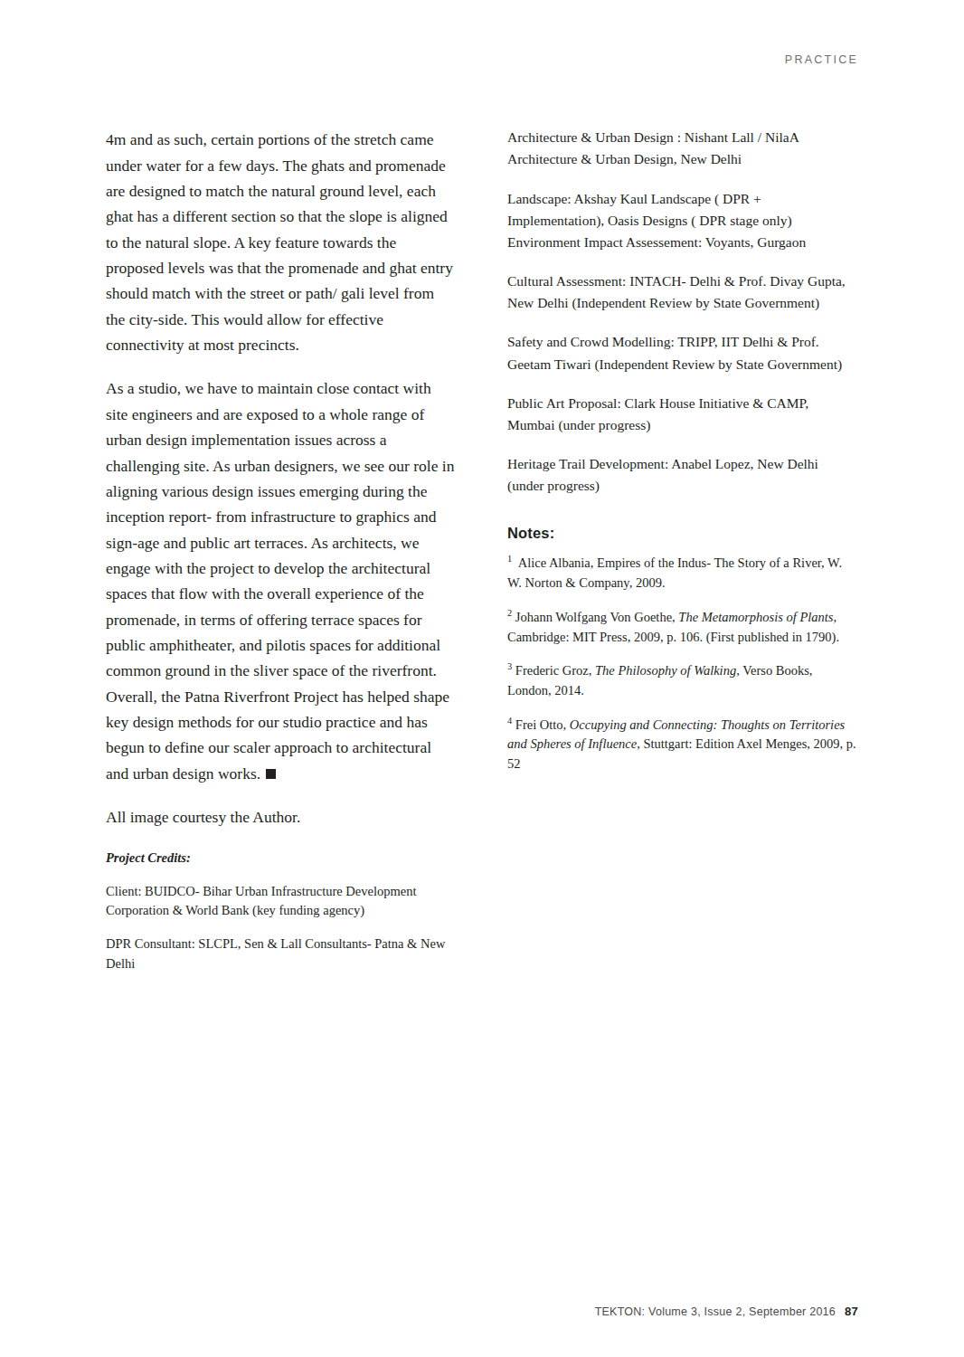Practice
4m and as such, certain portions of the stretch came under water for a few days. The ghats and promenade are designed to match the natural ground level, each ghat has a different section so that the slope is aligned to the natural slope. A key feature towards the proposed levels was that the promenade and ghat entry should match with the street or path/ gali level from the city-side. This would allow for effective connectivity at most precincts.
As a studio, we have to maintain close contact with site engineers and are exposed to a whole range of urban design implementation issues across a challenging site. As urban designers, we see our role in aligning various design issues emerging during the inception report- from infrastructure to graphics and sign-age and public art terraces. As architects, we engage with the project to develop the architectural spaces that flow with the overall experience of the promenade, in terms of offering terrace spaces for public amphitheater, and pilotis spaces for additional common ground in the sliver space of the riverfront. Overall, the Patna Riverfront Project has helped shape key design methods for our studio practice and has begun to define our scaler approach to architectural and urban design works.
All image courtesy the Author.
Project Credits:
Client: BUIDCO- Bihar Urban Infrastructure Development Corporation & World Bank (key funding agency)
DPR Consultant: SLCPL, Sen & Lall Consultants- Patna & New Delhi
Architecture & Urban Design : Nishant Lall / NilaA Architecture & Urban Design, New Delhi
Landscape: Akshay Kaul Landscape ( DPR + Implementation), Oasis Designs ( DPR stage only) Environment Impact Assessement: Voyants, Gurgaon
Cultural Assessment: INTACH- Delhi & Prof. Divay Gupta, New Delhi (Independent Review by State Government)
Safety and Crowd Modelling: TRIPP, IIT Delhi & Prof. Geetam Tiwari (Independent Review by State Government)
Public Art Proposal: Clark House Initiative & CAMP, Mumbai (under progress)
Heritage Trail Development: Anabel Lopez, New Delhi (under progress)
Notes:
1 Alice Albania, Empires of the Indus- The Story of a River, W. W. Norton & Company, 2009.
2 Johann Wolfgang Von Goethe, The Metamorphosis of Plants, Cambridge: MIT Press, 2009, p. 106. (First published in 1790).
3 Frederic Groz, The Philosophy of Walking, Verso Books, London, 2014.
4 Frei Otto, Occupying and Connecting: Thoughts on Territories and Spheres of Influence, Stuttgart: Edition Axel Menges, 2009, p. 52
TEKTON: Volume 3, Issue 2, September 201687